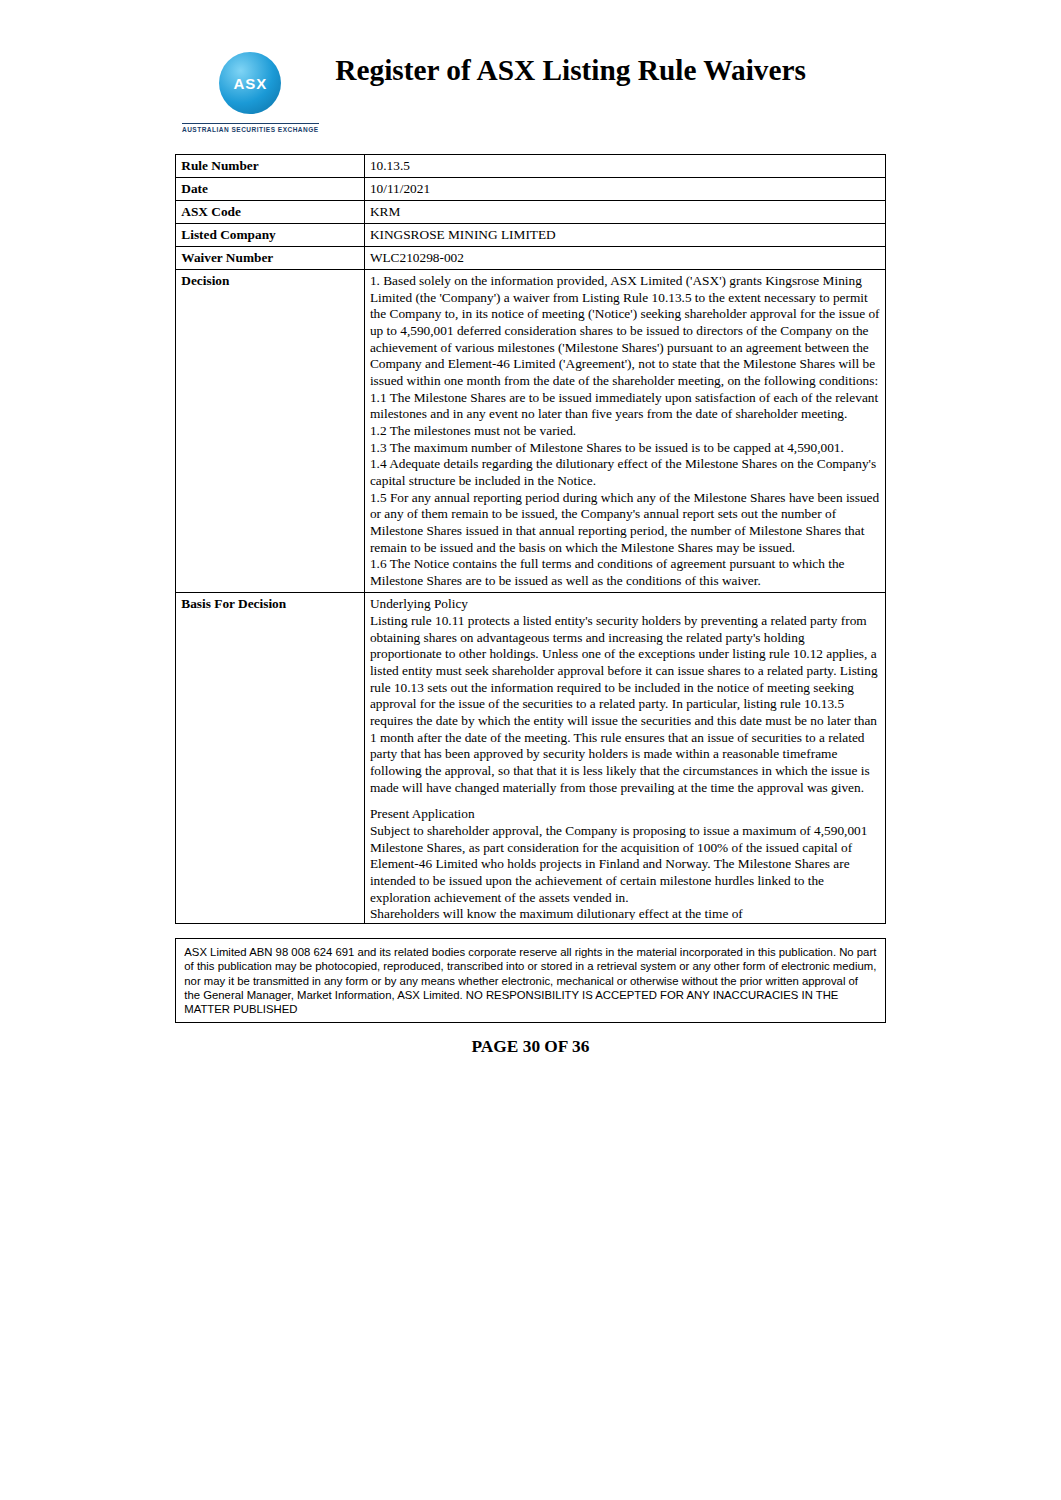AUSTRALIAN SECURITIES EXCHANGE
Register of ASX Listing Rule Waivers
| Rule Number | 10.13.5 |
| Date | 10/11/2021 |
| ASX Code | KRM |
| Listed Company | KINGSROSE MINING LIMITED |
| Waiver Number | WLC210298-002 |
| Decision | 1. Based solely on the information provided, ASX Limited ('ASX') grants Kingsrose Mining Limited (the 'Company') a waiver from Listing Rule 10.13.5 to the extent necessary to permit the Company to, in its notice of meeting ('Notice') seeking shareholder approval for the issue of up to 4,590,001 deferred consideration shares to be issued to directors of the Company on the achievement of various milestones ('Milestone Shares') pursuant to an agreement between the Company and Element-46 Limited ('Agreement'), not to state that the Milestone Shares will be issued within one month from the date of the shareholder meeting, on the following conditions: 1.1 The Milestone Shares are to be issued immediately upon satisfaction of each of the relevant milestones and in any event no later than five years from the date of shareholder meeting. 1.2 The milestones must not be varied. 1.3 The maximum number of Milestone Shares to be issued is to be capped at 4,590,001. 1.4 Adequate details regarding the dilutionary effect of the Milestone Shares on the Company's capital structure be included in the Notice. 1.5 For any annual reporting period during which any of the Milestone Shares have been issued or any of them remain to be issued, the Company's annual report sets out the number of Milestone Shares issued in that annual reporting period, the number of Milestone Shares that remain to be issued and the basis on which the Milestone Shares may be issued. 1.6 The Notice contains the full terms and conditions of agreement pursuant to which the Milestone Shares are to be issued as well as the conditions of this waiver. |
| Basis For Decision | Underlying Policy Listing rule 10.11 protects a listed entity's security holders by preventing a related party from obtaining shares on advantageous terms and increasing the related party's holding proportionate to other holdings. Unless one of the exceptions under listing rule 10.12 applies, a listed entity must seek shareholder approval before it can issue shares to a related party. Listing rule 10.13 sets out the information required to be included in the notice of meeting seeking approval for the issue of the securities to a related party. In particular, listing rule 10.13.5 requires the date by which the entity will issue the securities and this date must be no later than 1 month after the date of the meeting. This rule ensures that an issue of securities to a related party that has been approved by security holders is made within a reasonable timeframe following the approval, so that that it is less likely that the circumstances in which the issue is made will have changed materially from those prevailing at the time the approval was given. Present Application Subject to shareholder approval, the Company is proposing to issue a maximum of 4,590,001 Milestone Shares, as part consideration for the acquisition of 100% of the issued capital of Element-46 Limited who holds projects in Finland and Norway. The Milestone Shares are intended to be issued upon the achievement of certain milestone hurdles linked to the exploration achievement of the assets vended in. Shareholders will know the maximum dilutionary effect at the time of |
ASX Limited ABN 98 008 624 691 and its related bodies corporate reserve all rights in the material incorporated in this publication. No part of this publication may be photocopied, reproduced, transcribed into or stored in a retrieval system or any other form of electronic medium, nor may it be transmitted in any form or by any means whether electronic, mechanical or otherwise without the prior written approval of the General Manager, Market Information, ASX Limited. NO RESPONSIBILITY IS ACCEPTED FOR ANY INACCURACIES IN THE MATTER PUBLISHED
PAGE 30 OF 36